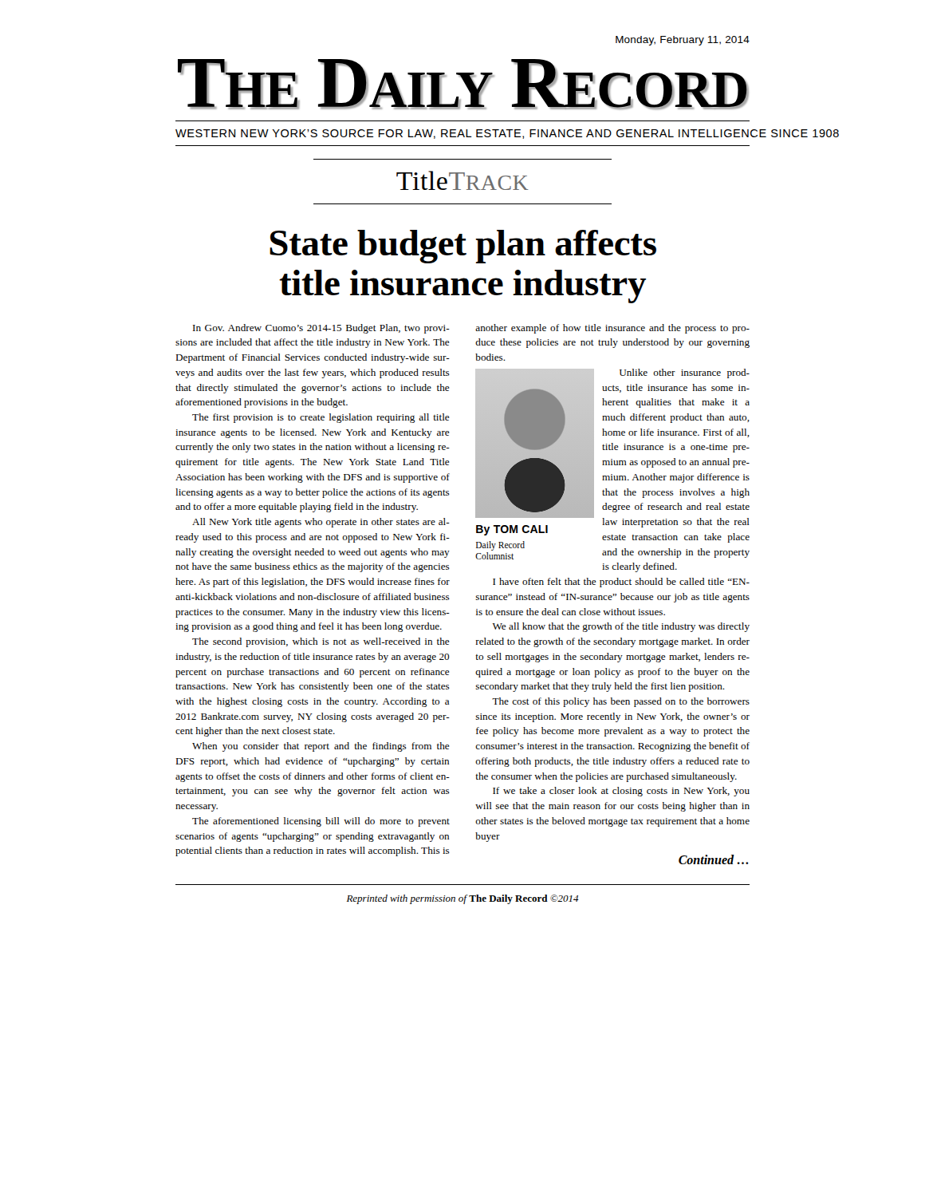Monday, February 11, 2014
THE DAILY RECORD
WESTERN NEW YORK’S SOURCE FOR LAW, REAL ESTATE, FINANCE AND GENERAL INTELLIGENCE SINCE 1908
Title TRACK
State budget plan affects
title insurance industry
In Gov. Andrew Cuomo’s 2014-15 Budget Plan, two provisions are included that affect the title industry in New York. The Department of Financial Services conducted industry-wide surveys and audits over the last few years, which produced results that directly stimulated the governor’s actions to include the aforementioned provisions in the budget.
The first provision is to create legislation requiring all title insurance agents to be licensed. New York and Kentucky are currently the only two states in the nation without a licensing requirement for title agents. The New York State Land Title Association has been working with the DFS and is supportive of licensing agents as a way to better police the actions of its agents and to offer a more equitable playing field in the industry.
All New York title agents who operate in other states are already used to this process and are not opposed to New York finally creating the oversight needed to weed out agents who may not have the same business ethics as the majority of the agencies here. As part of this legislation, the DFS would increase fines for anti-kickback violations and non-disclosure of affiliated business practices to the consumer. Many in the industry view this licensing provision as a good thing and feel it has been long overdue.
The second provision, which is not as well-received in the industry, is the reduction of title insurance rates by an average 20 percent on purchase transactions and 60 percent on refinance transactions. New York has consistently been one of the states with the highest closing costs in the country. According to a 2012 Bankrate.com survey, NY closing costs averaged 20 percent higher than the next closest state.
When you consider that report and the findings from the DFS report, which had evidence of “upcharging” by certain agents to offset the costs of dinners and other forms of client entertainment, you can see why the governor felt action was necessary.
The aforementioned licensing bill will do more to prevent scenarios of agents “upcharging” or spending extravagantly on potential clients than a reduction in rates will accomplish. This is another example of how title insurance and the process to produce these policies are not truly understood by our governing bodies.
By TOM CALI
Daily Record
Columnist
Unlike other insurance products, title insurance has some inherent qualities that make it a much different product than auto, home or life insurance. First of all, title insurance is a one-time premium as opposed to an annual premium. Another major difference is that the process involves a high degree of research and real estate law interpretation so that the real estate transaction can take place and the ownership in the property is clearly defined.
I have often felt that the product should be called title “EN-surance” instead of “IN-surance” because our job as title agents is to ensure the deal can close without issues.
We all know that the growth of the title industry was directly related to the growth of the secondary mortgage market. In order to sell mortgages in the secondary mortgage market, lenders required a mortgage or loan policy as proof to the buyer on the secondary market that they truly held the first lien position.
The cost of this policy has been passed on to the borrowers since its inception. More recently in New York, the owner’s or fee policy has become more prevalent as a way to protect the consumer’s interest in the transaction. Recognizing the benefit of offering both products, the title industry offers a reduced rate to the consumer when the policies are purchased simultaneously.
If we take a closer look at closing costs in New York, you will see that the main reason for our costs being higher than in other states is the beloved mortgage tax requirement that a home buyer
Continued …
Reprinted with permission of The Daily Record ©2014